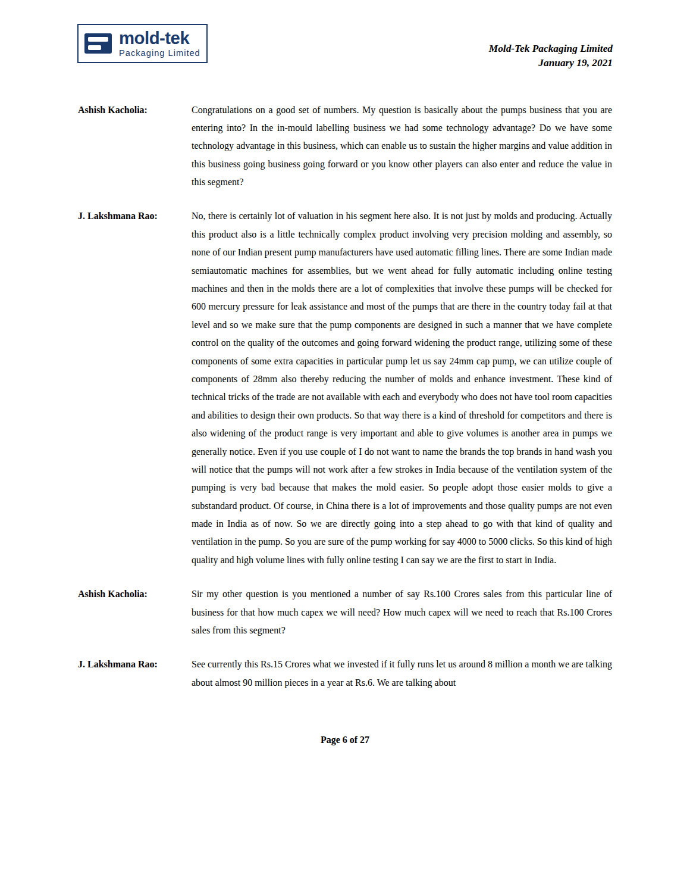mold-tek
Packaging Limited
Mold-Tek Packaging Limited
January 19, 2021
| Ashish Kacholia: | Congratulations on a good set of numbers. My question is basically about the pumps business that you are entering into? In the in-mould labelling business we had some technology advantage? Do we have some technology advantage in this business, which can enable us to sustain the higher margins and value addition in this business going business going forward or you know other players can also enter and reduce the value in this segment? |
| J. Lakshmana Rao: | No, there is certainly lot of valuation in his segment here also. It is not just by molds and producing. Actually this product also is a little technically complex product involving very precision molding and assembly, so none of our Indian present pump manufacturers have used automatic filling lines. There are some Indian made semiautomatic machines for assemblies, but we went ahead for fully automatic including online testing machines and then in the molds there are a lot of complexities that involve these pumps will be checked for 600 mercury pressure for leak assistance and most of the pumps that are there in the country today fail at that level and so we make sure that the pump components are designed in such a manner that we have complete control on the quality of the outcomes and going forward widening the product range, utilizing some of these components of some extra capacities in particular pump let us say 24mm cap pump, we can utilize couple of components of 28mm also thereby reducing the number of molds and enhance investment. These kind of technical tricks of the trade are not available with each and everybody who does not have tool room capacities and abilities to design their own products. So that way there is a kind of threshold for competitors and there is also widening of the product range is very important and able to give volumes is another area in pumps we generally notice. Even if you use couple of I do not want to name the brands the top brands in hand wash you will notice that the pumps will not work after a few strokes in India because of the ventilation system of the pumping is very bad because that makes the mold easier. So people adopt those easier molds to give a substandard product. Of course, in China there is a lot of improvements and those quality pumps are not even made in India as of now. So we are directly going into a step ahead to go with that kind of quality and ventilation in the pump. So you are sure of the pump working for say 4000 to 5000 clicks. So this kind of high quality and high volume lines with fully online testing I can say we are the first to start in India. |
| Ashish Kacholia: | Sir my other question is you mentioned a number of say Rs.100 Crores sales from this particular line of business for that how much capex we will need? How much capex will we need to reach that Rs.100 Crores sales from this segment? |
| J. Lakshmana Rao: | See currently this Rs.15 Crores what we invested if it fully runs let us around 8 million a month we are talking about almost 90 million pieces in a year at Rs.6. We are talking about |
Page 6 of 27